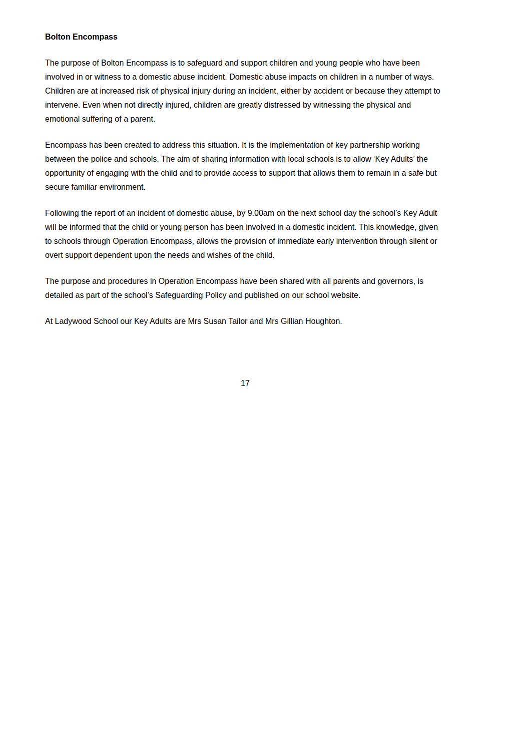Bolton Encompass
The purpose of Bolton Encompass is to safeguard and support children and young people who have been involved in or witness to a domestic abuse incident. Domestic abuse impacts on children in a number of ways. Children are at increased risk of physical injury during an incident, either by accident or because they attempt to intervene. Even when not directly injured, children are greatly distressed by witnessing the physical and emotional suffering of a parent.
Encompass has been created to address this situation. It is the implementation of key partnership working between the police and schools. The aim of sharing information with local schools is to allow ‘Key Adults’ the opportunity of engaging with the child and to provide access to support that allows them to remain in a safe but secure familiar environment.
Following the report of an incident of domestic abuse, by 9.00am on the next school day the school’s Key Adult will be informed that the child or young person has been involved in a domestic incident. This knowledge, given to schools through Operation Encompass, allows the provision of immediate early intervention through silent or overt support dependent upon the needs and wishes of the child.
The purpose and procedures in Operation Encompass have been shared with all parents and governors, is detailed as part of the school’s Safeguarding Policy and published on our school website.
At Ladywood School our Key Adults are Mrs Susan Tailor and Mrs Gillian Houghton.
17